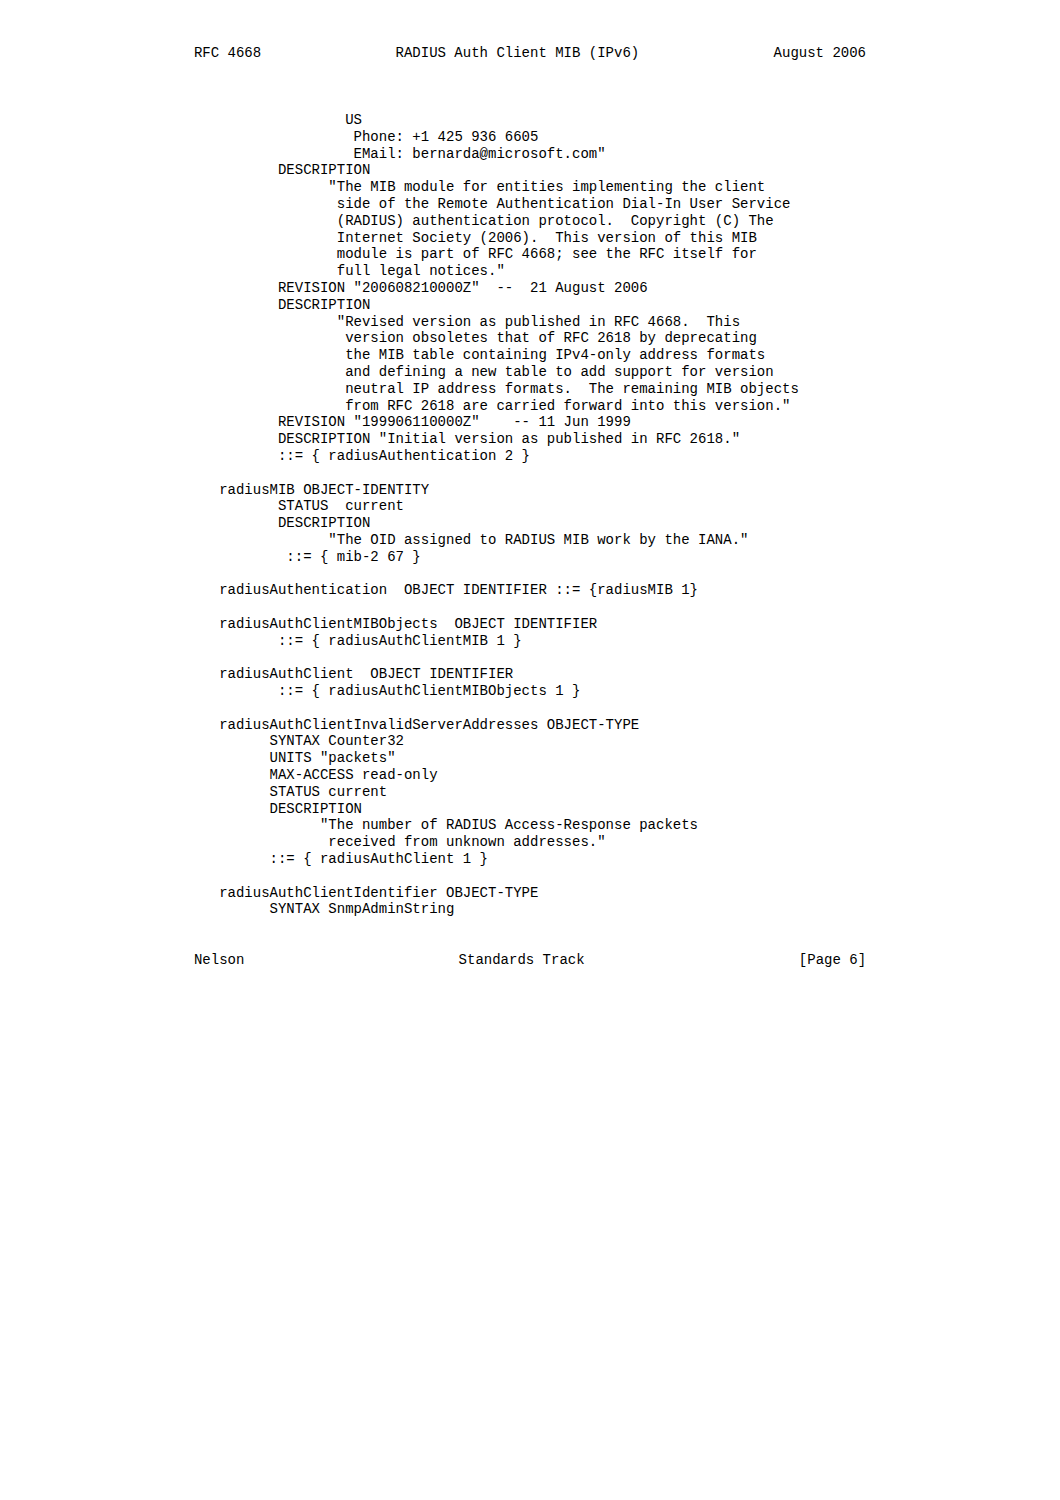RFC 4668 RADIUS Auth Client MIB (IPv6) August 2006
                  US
                   Phone: +1 425 936 6605
                   EMail: bernarda@microsoft.com"
          DESCRIPTION
                "The MIB module for entities implementing the client
                 side of the Remote Authentication Dial-In User Service
                 (RADIUS) authentication protocol.  Copyright (C) The
                 Internet Society (2006).  This version of this MIB
                 module is part of RFC 4668; see the RFC itself for
                 full legal notices."
          REVISION "200608210000Z"  --  21 August 2006
          DESCRIPTION
                 "Revised version as published in RFC 4668.  This
                  version obsoletes that of RFC 2618 by deprecating
                  the MIB table containing IPv4-only address formats
                  and defining a new table to add support for version
                  neutral IP address formats.  The remaining MIB objects
                  from RFC 2618 are carried forward into this version."
          REVISION "199906110000Z"    -- 11 Jun 1999
          DESCRIPTION "Initial version as published in RFC 2618."
          ::= { radiusAuthentication 2 }

   radiusMIB OBJECT-IDENTITY
          STATUS  current
          DESCRIPTION
                "The OID assigned to RADIUS MIB work by the IANA."
           ::= { mib-2 67 }

   radiusAuthentication  OBJECT IDENTIFIER ::= {radiusMIB 1}

   radiusAuthClientMIBObjects  OBJECT IDENTIFIER
          ::= { radiusAuthClientMIB 1 }

   radiusAuthClient  OBJECT IDENTIFIER
          ::= { radiusAuthClientMIBObjects 1 }

   radiusAuthClientInvalidServerAddresses OBJECT-TYPE
         SYNTAX Counter32
         UNITS "packets"
         MAX-ACCESS read-only
         STATUS current
         DESCRIPTION
               "The number of RADIUS Access-Response packets
                received from unknown addresses."
         ::= { radiusAuthClient 1 }

   radiusAuthClientIdentifier OBJECT-TYPE
         SYNTAX SnmpAdminString
Nelson Standards Track [Page 6]